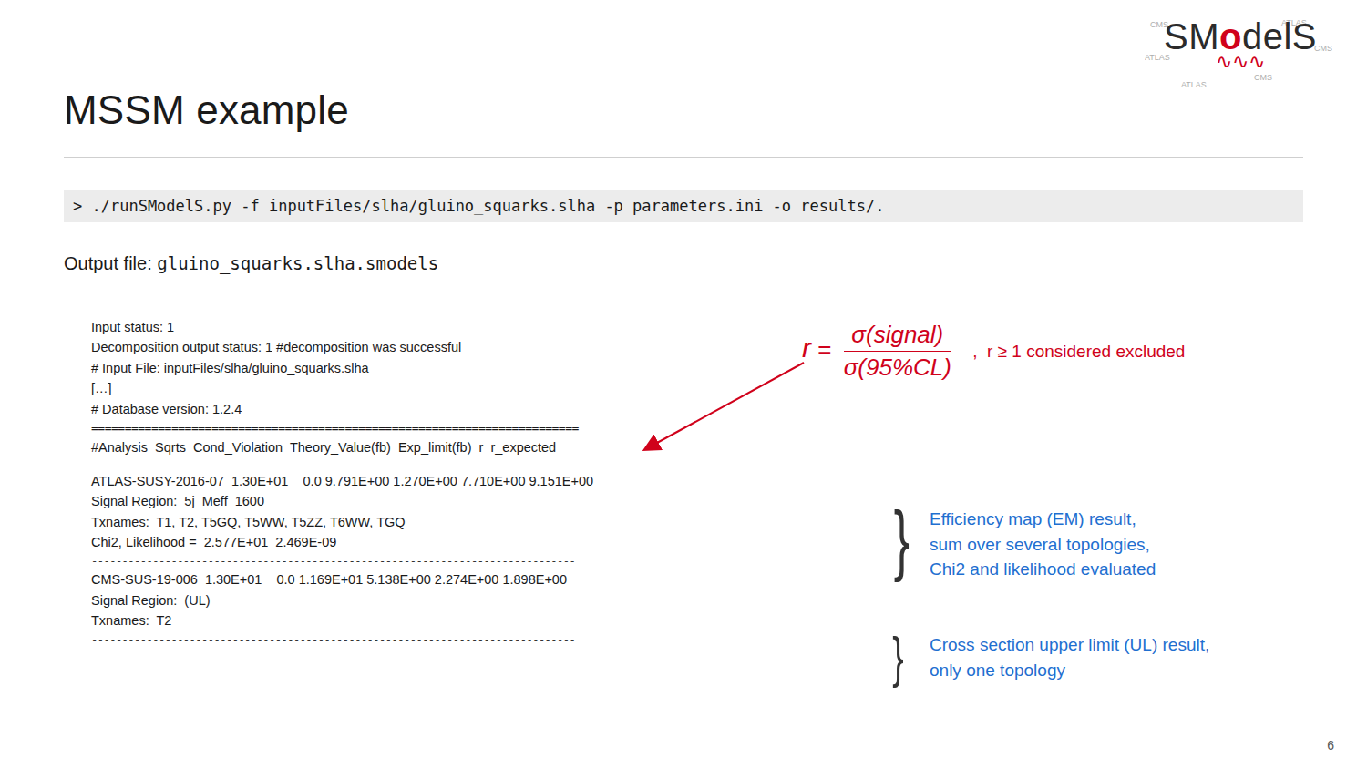CMS ATLAS CMS ATLAS CMS ATLAS
SModelS
∿∿∿
MSSM example
> ./runSModelS.py -f inputFiles/slha/gluino_squarks.slha -p parameters.ini -o results/.
Output file: gluino_squarks.slha.smodels
Input status: 1
Decomposition output status: 1 #decomposition was successful
# Input File: inputFiles/slha/gluino_squarks.slha
[…]
# Database version: 1.2.4
=========================================================================
#Analysis Sqrts Cond_Violation Theory_Value(fb) Exp_limit(fb) r r_expected
ATLAS-SUSY-2016-07 1.30E+01 0.0 9.791E+00 1.270E+00 7.710E+00 9.151E+00
Signal Region: 5j_Meff_1600
Txnames: T1, T2, T5GQ, T5WW, T5ZZ, T6WW, TGQ
Chi2, Likelihood = 2.577E+01 2.469E-09
-------------------------------------------------------------------------------
CMS-SUS-19-006 1.30E+01 0.0 1.169E+01 5.138E+00 2.274E+00 1.898E+00
Signal Region: (UL)
Txnames: T2
-------------------------------------------------------------------------------
r = σ(signal) σ(95%CL) , r ≥ 1 considered excluded
}
Efficiency map (EM) result,
sum over several topologies,
Chi2 and likelihood evaluated
}
Cross section upper limit (UL) result,
only one topology
6